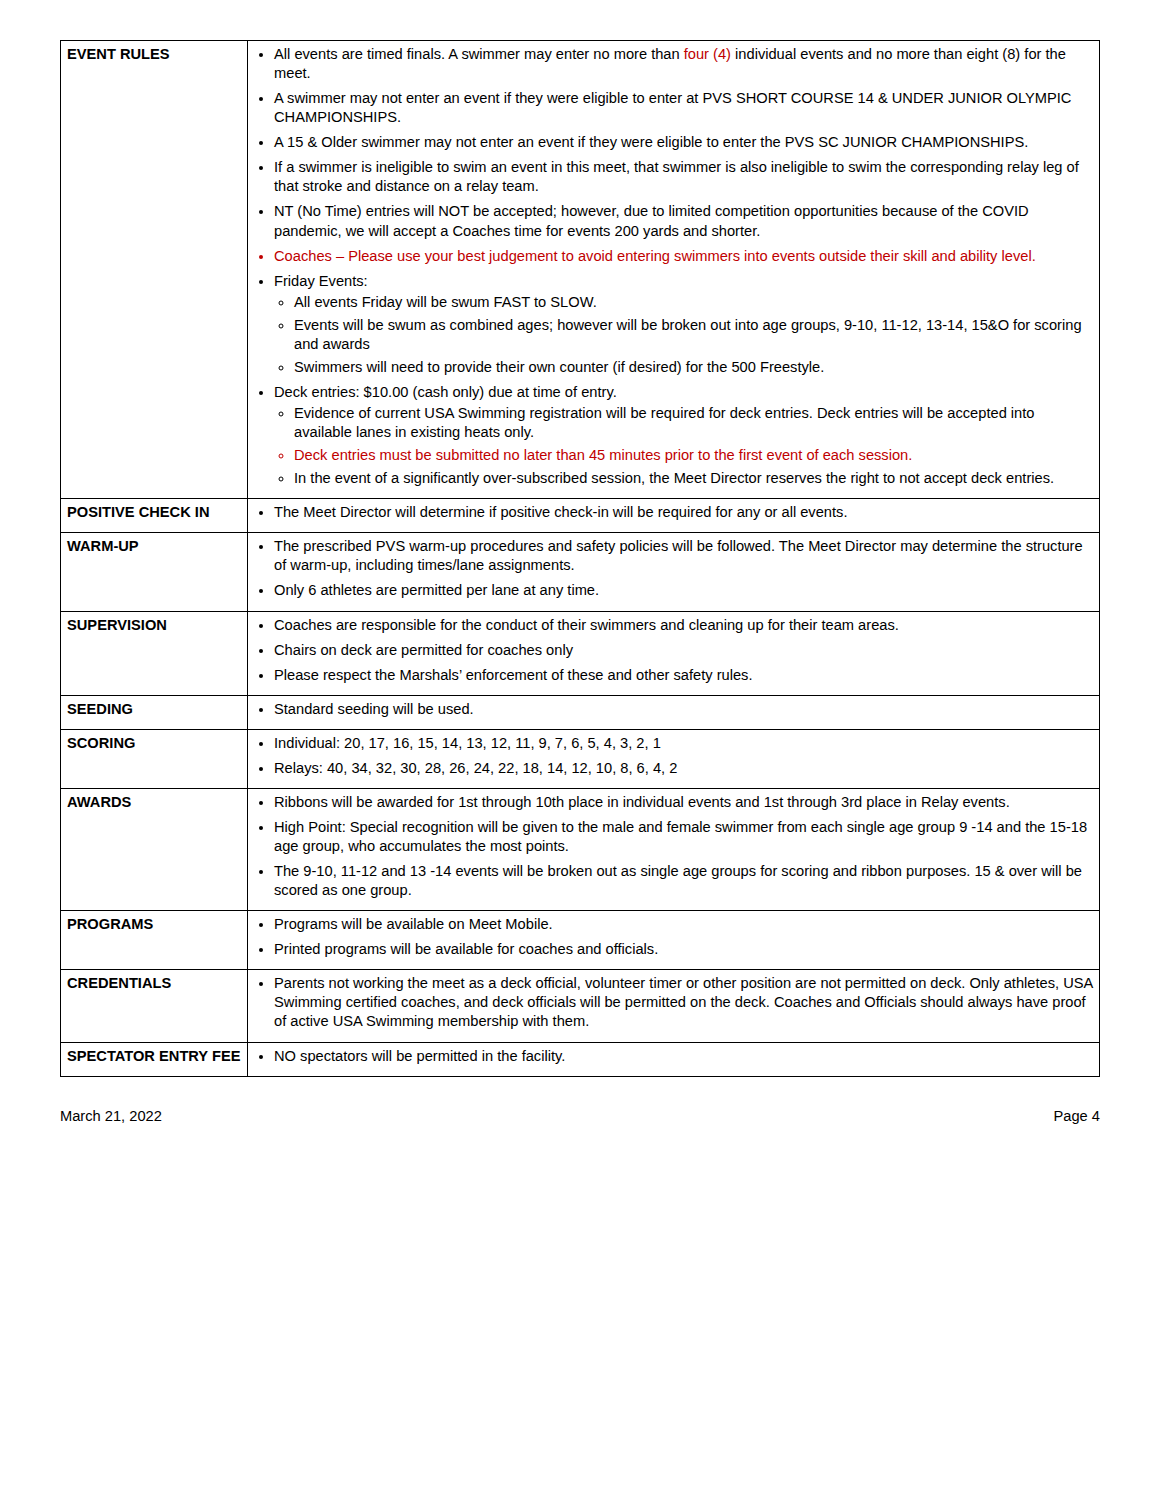| EVENT RULES | All events are timed finals. A swimmer may enter no more than four (4) individual events and no more than eight (8) for the meet. A swimmer may not enter an event if they were eligible to enter at PVS SHORT COURSE 14 & UNDER JUNIOR OLYMPIC CHAMPIONSHIPS. A 15 & Older swimmer may not enter an event if they were eligible to enter the PVS SC JUNIOR CHAMPIONSHIPS. If a swimmer is ineligible to swim an event in this meet, that swimmer is also ineligible to swim the corresponding relay leg of that stroke and distance on a relay team. NT (No Time) entries will NOT be accepted; however, due to limited competition opportunities because of the COVID pandemic, we will accept a Coaches time for events 200 yards and shorter. Coaches – Please use your best judgement to avoid entering swimmers into events outside their skill and ability level. Friday Events: All events Friday will be swum FAST to SLOW. Events will be swum as combined ages; however will be broken out into age groups, 9-10, 11-12, 13-14, 15&O for scoring and awards Swimmers will need to provide their own counter (if desired) for the 500 Freestyle. Deck entries: $10.00 (cash only) due at time of entry. Evidence of current USA Swimming registration will be required for deck entries. Deck entries will be accepted into available lanes in existing heats only. Deck entries must be submitted no later than 45 minutes prior to the first event of each session. In the event of a significantly over-subscribed session, the Meet Director reserves the right to not accept deck entries. |
| POSITIVE CHECK IN | The Meet Director will determine if positive check-in will be required for any or all events. |
| WARM-UP | The prescribed PVS warm-up procedures and safety policies will be followed. The Meet Director may determine the structure of warm-up, including times/lane assignments. Only 6 athletes are permitted per lane at any time. |
| SUPERVISION | Coaches are responsible for the conduct of their swimmers and cleaning up for their team areas. Chairs on deck are permitted for coaches only Please respect the Marshals’ enforcement of these and other safety rules. |
| SEEDING | Standard seeding will be used. |
| SCORING | Individual: 20, 17, 16, 15, 14, 13, 12, 11, 9, 7, 6, 5, 4, 3, 2, 1 Relays: 40, 34, 32, 30, 28, 26, 24, 22, 18, 14, 12, 10, 8, 6, 4, 2 |
| AWARDS | Ribbons will be awarded for 1st through 10th place in individual events and 1st through 3rd place in Relay events. High Point: Special recognition will be given to the male and female swimmer from each single age group 9 -14 and the 15-18 age group, who accumulates the most points. The 9-10, 11-12 and 13 -14 events will be broken out as single age groups for scoring and ribbon purposes. 15 & over will be scored as one group. |
| PROGRAMS | Programs will be available on Meet Mobile. Printed programs will be available for coaches and officials. |
| CREDENTIALS | Parents not working the meet as a deck official, volunteer timer or other position are not permitted on deck. Only athletes, USA Swimming certified coaches, and deck officials will be permitted on the deck. Coaches and Officials should always have proof of active USA Swimming membership with them. |
| SPECTATOR ENTRY FEE | NO spectators will be permitted in the facility. |
March 21, 2022 Page 4